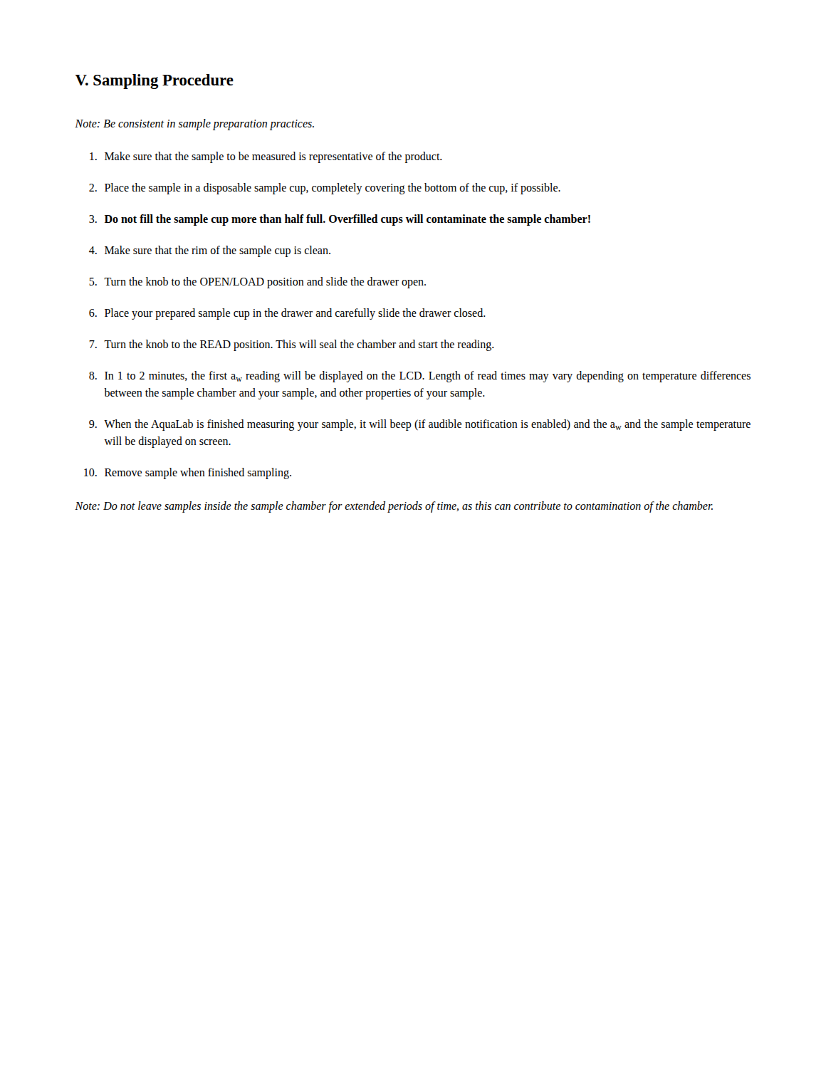V. Sampling Procedure
Note: Be consistent in sample preparation practices.
Make sure that the sample to be measured is representative of the product.
Place the sample in a disposable sample cup, completely covering the bottom of the cup, if possible.
Do not fill the sample cup more than half full. Overfilled cups will contaminate the sample chamber!
Make sure that the rim of the sample cup is clean.
Turn the knob to the OPEN/LOAD position and slide the drawer open.
Place your prepared sample cup in the drawer and carefully slide the drawer closed.
Turn the knob to the READ position. This will seal the chamber and start the reading.
In 1 to 2 minutes, the first aw reading will be displayed on the LCD. Length of read times may vary depending on temperature differences between the sample chamber and your sample, and other properties of your sample.
When the AquaLab is finished measuring your sample, it will beep (if audible notification is enabled) and the aw and the sample temperature will be displayed on screen.
Remove sample when finished sampling.
Note: Do not leave samples inside the sample chamber for extended periods of time, as this can contribute to contamination of the chamber.